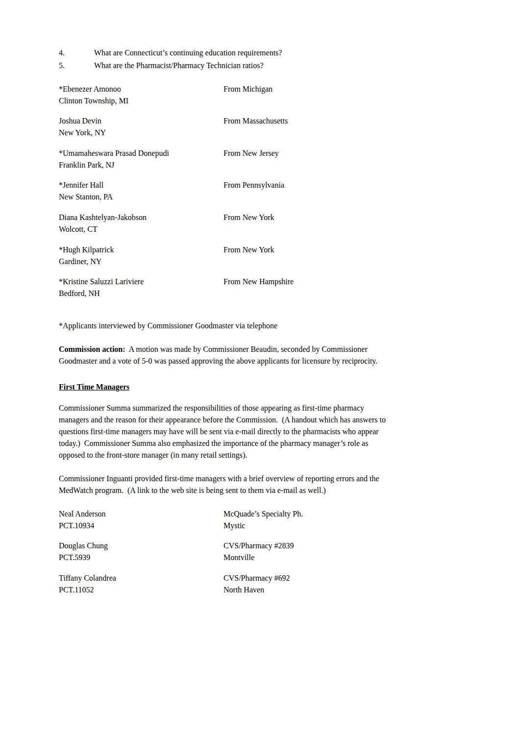4. What are Connecticut’s continuing education requirements?
5. What are the Pharmacist/Pharmacy Technician ratios?
| *Ebenezer Amonoo Clinton Township, MI | From Michigan |
| Joshua Devin New York, NY | From Massachusetts |
| *Umamaheswara Prasad Donepudi Franklin Park, NJ | From New Jersey |
| *Jennifer Hall New Stanton, PA | From Pennsylvania |
| Diana Kashtelyan-Jakobson Wolcott, CT | From New York |
| *Hugh Kilpatrick Gardiner, NY | From New York |
| *Kristine Saluzzi Lariviere Bedford, NH | From New Hampshire |
*Applicants interviewed by Commissioner Goodmaster via telephone
Commission action: A motion was made by Commissioner Beaudin, seconded by Commissioner Goodmaster and a vote of 5-0 was passed approving the above applicants for licensure by reciprocity.
First Time Managers
Commissioner Summa summarized the responsibilities of those appearing as first-time pharmacy managers and the reason for their appearance before the Commission. (A handout which has answers to questions first-time managers may have will be sent via e-mail directly to the pharmacists who appear today.) Commissioner Summa also emphasized the importance of the pharmacy manager’s role as opposed to the front-store manager (in many retail settings).
Commissioner Inguanti provided first-time managers with a brief overview of reporting errors and the MedWatch program. (A link to the web site is being sent to them via e-mail as well.)
| Neal Anderson PCT.10934 | McQuade’s Specialty Ph. Mystic |
| Douglas Chung PCT.5939 | CVS/Pharmacy #2839 Montville |
| Tiffany Colandrea PCT.11052 | CVS/Pharmacy #692 North Haven |